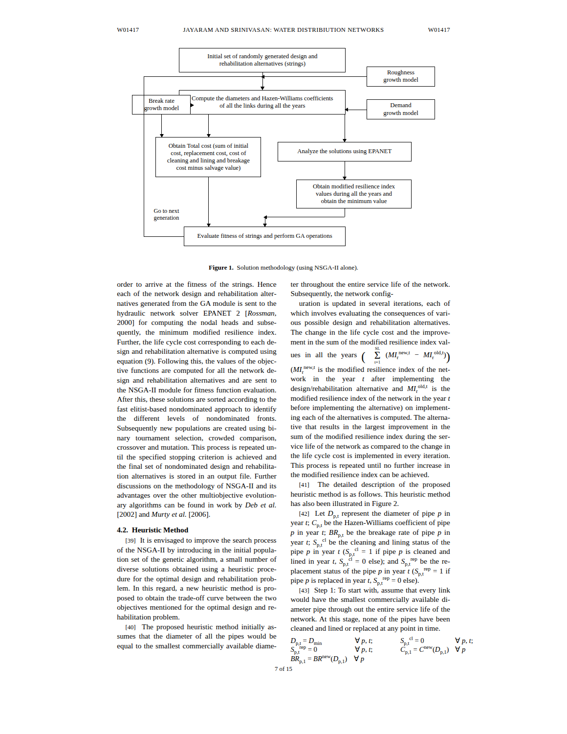W01417 JAYARAM AND SRINIVASAN: WATER DISTRIBIUTION NETWORKS W01417
Initial set of randomly generated design and
rehabilitation alternatives (strings)
Roughness
growth model
Compute the diameters and Hazen-Williams coefficients
of all the links during all the years
Break rate
growth model
Demand
growth model
Obtain Total cost (sum of initial
cost, replacement cost, cost of
cleaning and lining and breakage
cost minus salvage value)
Analyze the solutions using EPANET
Obtain modified resilience index
values during all the years and
obtain the minimum value
Evaluate fitness of strings and perform GA operations
Go to next
generation
Figure 1. Solution methodology (using NSGA-II alone).
order to arrive at the fitness of the strings. Hence each of the network design and rehabilitation alternatives generated from the GA module is sent to the hydraulic network solver EPANET 2 [Rossman, 2000] for computing the nodal heads and subsequently, the minimum modified resilience index. Further, the life cycle cost corresponding to each design and rehabilitation alternative is computed using equation (9). Following this, the values of the objective functions are computed for all the network design and rehabilitation alternatives and are sent to the NSGA-II module for fitness function evaluation. After this, these solutions are sorted according to the fast elitist-based nondominated approach to identify the different levels of nondominated fronts. Subsequently new populations are created using binary tournament selection, crowded comparison, crossover and mutation. This process is repeated until the specified stopping criterion is achieved and the final set of nondominated design and rehabilitation alternatives is stored in an output file. Further discussions on the methodology of NSGA-II and its advantages over the other multiobjective evolutionary algorithms can be found in work by Deb et al. [2002] and Murty et al. [2006].
4.2. Heuristic Method
[39] It is envisaged to improve the search process of the NSGA-II by introducing in the initial population set of the genetic algorithm, a small number of diverse solutions obtained using a heuristic procedure for the optimal design and rehabilitation problem. In this regard, a new heuristic method is proposed to obtain the trade-off curve between the two objectives mentioned for the optimal design and rehabilitation problem.
[40] The proposed heuristic method initially assumes that the diameter of all the pipes would be equal to the smallest commercially available diameter throughout the entire service life of the network. Subsequently, the network config-
uration is updated in several iterations, each of which involves evaluating the consequences of various possible design and rehabilitation alternatives. The change in the life cycle cost and the improvement in the sum of the modified resilience index values in all the years (SL Σt=1 (MIrnew,t − MIrold,t)) (MIrnew,t is the modified resilience index of the network in the year t after implementing the design/rehabilitation alternative and MIrold,t is the modified resilience index of the network in the year t before implementing the alternative) on implementing each of the alternatives is computed. The alternative that results in the largest improvement in the sum of the modified resilience index during the service life of the network as compared to the change in the life cycle cost is implemented in every iteration. This process is repeated until no further increase in the modified resilience index can be achieved.
[41] The detailed description of the proposed heuristic method is as follows. This heuristic method has also been illustrated in Figure 2.
[42] Let Dp,t represent the diameter of pipe p in year t; Cp,t be the Hazen-Williams coefficient of pipe p in year t; BRp,t be the breakage rate of pipe p in year t; Sp,tcl be the cleaning and lining status of the pipe p in year t (Sp,tcl = 1 if pipe p is cleaned and lined in year t, Sp,tcl = 0 else); and Sp,trep be the replacement status of the pipe p in year t (Sp,trep = 1 if pipe p is replaced in year t, Sp,trep = 0 else).
[43] Step 1: To start with, assume that every link would have the smallest commercially available diameter pipe through out the entire service life of the network. At this stage, none of the pipes have been cleaned and lined or replaced at any point in time.
Dp,t = Dmin
∀ p, t;
Sp,tcl = 0
∀ p, t;
Sp,trep = 0
∀ p, t;
Cp,1 = Cnew(Dp,1)
∀ p
BRp,1 = BRnew(Dp,1)
∀ p
7 of 15